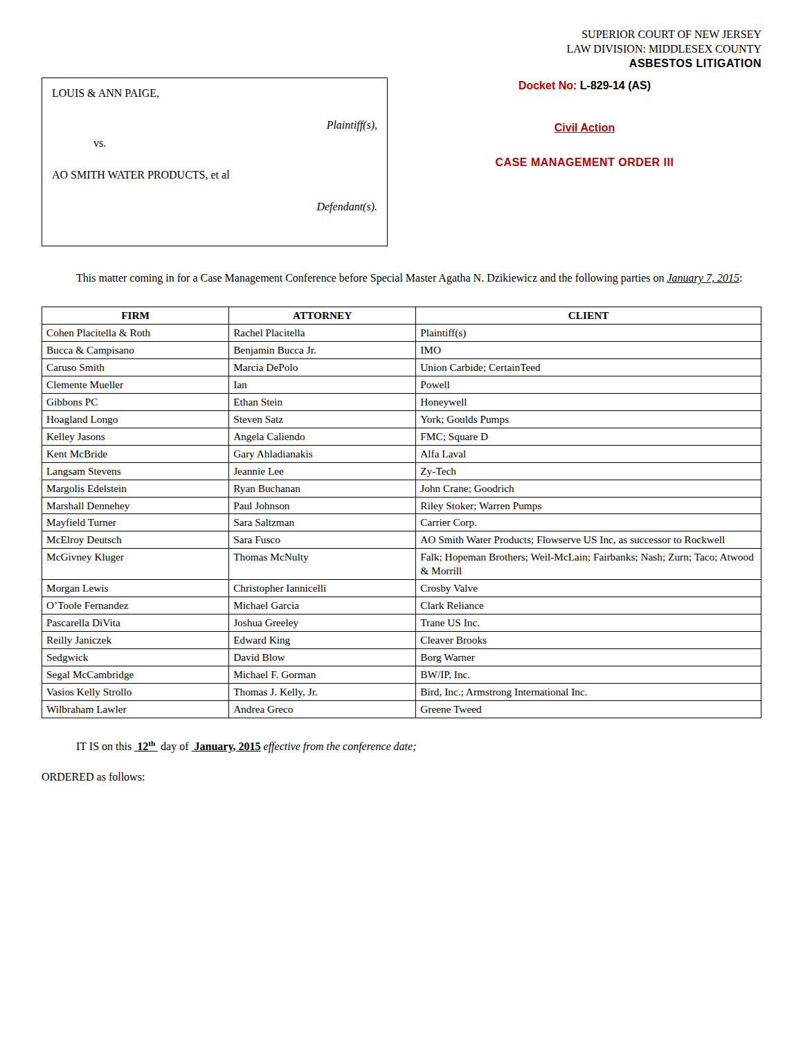SUPERIOR COURT OF NEW JERSEY LAW DIVISION: MIDDLESEX COUNTY ASBESTOS LITIGATION
| LOUIS & ANN PAIGE, Plaintiff(s), vs. AO SMITH WATER PRODUCTS, et al Defendant(s). | Docket No: L-829-14 (AS) Civil Action CASE MANAGEMENT ORDER III |
This matter coming in for a Case Management Conference before Special Master Agatha N. Dzikiewicz and the following parties on January 7, 2015:
| FIRM | ATTORNEY | CLIENT |
| --- | --- | --- |
| Cohen Placitella & Roth | Rachel Placitella | Plaintiff(s) |
| Bucca & Campisano | Benjamin Bucca Jr. | IMO |
| Caruso Smith | Marcia DePolo | Union Carbide; CertainTeed |
| Clemente Mueller | Ian | Powell |
| Gibbons PC | Ethan Stein | Honeywell |
| Hoagland Longo | Steven Satz | York; Goulds Pumps |
| Kelley Jasons | Angela Caliendo | FMC; Square D |
| Kent McBride | Gary Ahladianakis | Alfa Laval |
| Langsam Stevens | Jeannie Lee | Zy-Tech |
| Margolis Edelstein | Ryan Buchanan | John Crane; Goodrich |
| Marshall Dennehey | Paul Johnson | Riley Stoker; Warren Pumps |
| Mayfield Turner | Sara Saltzman | Carrier Corp. |
| McElroy Deutsch | Sara Fusco | AO Smith Water Products; Flowserve US Inc, as successor to Rockwell |
| McGivney Kluger | Thomas McNulty | Falk; Hopeman Brothers; Weil-McLain; Fairbanks; Nash; Zurn; Taco; Atwood & Morrill |
| Morgan Lewis | Christopher Iannicelli | Crosby Valve |
| O’Toole Fernandez | Michael Garcia | Clark Reliance |
| Pascarella DiVita | Joshua Greeley | Trane US Inc. |
| Reilly Janiczek | Edward King | Cleaver Brooks |
| Sedgwick | David Blow | Borg Warner |
| Segal McCambridge | Michael F. Gorman | BW/IP, Inc. |
| Vasios Kelly Strollo | Thomas J. Kelly, Jr. | Bird, Inc.; Armstrong International Inc. |
| Wilbraham Lawler | Andrea Greco | Greene Tweed |
IT IS on this 12th day of January, 2015 effective from the conference date;
ORDERED as follows: